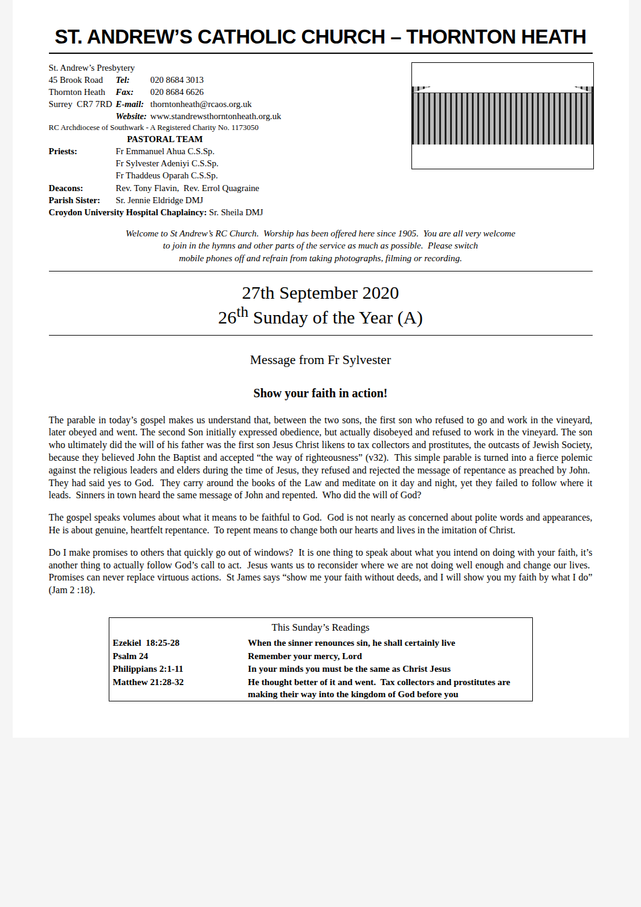ST. ANDREW’S CATHOLIC CHURCH – THORNTON HEATH
| St. Andrew’s Presbytery |
| 45 Brook Road | Tel: | 020 8684 3013 |
| Thornton Heath | Fax: | 020 8684 6626 |
| Surrey CR7 7RD | E-mail: | thorntonheath@rcaos.org.uk |
| | Website: | www.standrewsthorntonheath.org.uk |
| RC Archdiocese of Southwark - A Registered Charity No. 1173050 |
| PASTORAL TEAM |
| Priests: | Fr Emmanuel Ahua C.S.Sp. |
| | Fr Sylvester Adeniyi C.S.Sp. |
| | Fr Thaddeus Oparah C.S.Sp. |
| Deacons: | Rev. Tony Flavin, Rev. Errol Quagraine |
| Parish Sister: | Sr. Jennie Eldridge DMJ |
| Croydon University Hospital Chaplaincy: Sr. Sheila DMJ |
Welcome to St Andrew’s RC Church. Worship has been offered here since 1905. You are all very welcome
to join in the hymns and other parts of the service as much as possible. Please switch
mobile phones off and refrain from taking photographs, filming or recording.
27th September 2020 26th Sunday of the Year (A)
Message from Fr Sylvester
Show your faith in action!
The parable in today’s gospel makes us understand that, between the two sons, the first son who refused to go and work in the vineyard, later obeyed and went. The second Son initially expressed obedience, but actually disobeyed and refused to work in the vineyard. The son who ultimately did the will of his father was the first son Jesus Christ likens to tax collectors and prostitutes, the outcasts of Jewish Society, because they believed John the Baptist and accepted “the way of righteousness” (v32). This simple parable is turned into a fierce polemic against the religious leaders and elders during the time of Jesus, they refused and rejected the message of repentance as preached by John. They had said yes to God. They carry around the books of the Law and meditate on it day and night, yet they failed to follow where it leads. Sinners in town heard the same message of John and repented. Who did the will of God?
The gospel speaks volumes about what it means to be faithful to God. God is not nearly as concerned about polite words and appearances, He is about genuine, heartfelt repentance. To repent means to change both our hearts and lives in the imitation of Christ.
Do I make promises to others that quickly go out of windows? It is one thing to speak about what you intend on doing with your faith, it’s another thing to actually follow God’s call to act. Jesus wants us to reconsider where we are not doing well enough and change our lives. Promises can never replace virtuous actions. St James says “show me your faith without deeds, and I will show you my faith by what I do” (Jam 2 :18).
This Sunday’s Readings
| Ezekiel 18:25-28 | When the sinner renounces sin, he shall certainly live |
| Psalm 24 | Remember your mercy, Lord |
| Philippians 2:1-11 | In your minds you must be the same as Christ Jesus |
| Matthew 21:28-32 | He thought better of it and went. Tax collectors and prostitutes are making their way into the kingdom of God before you |